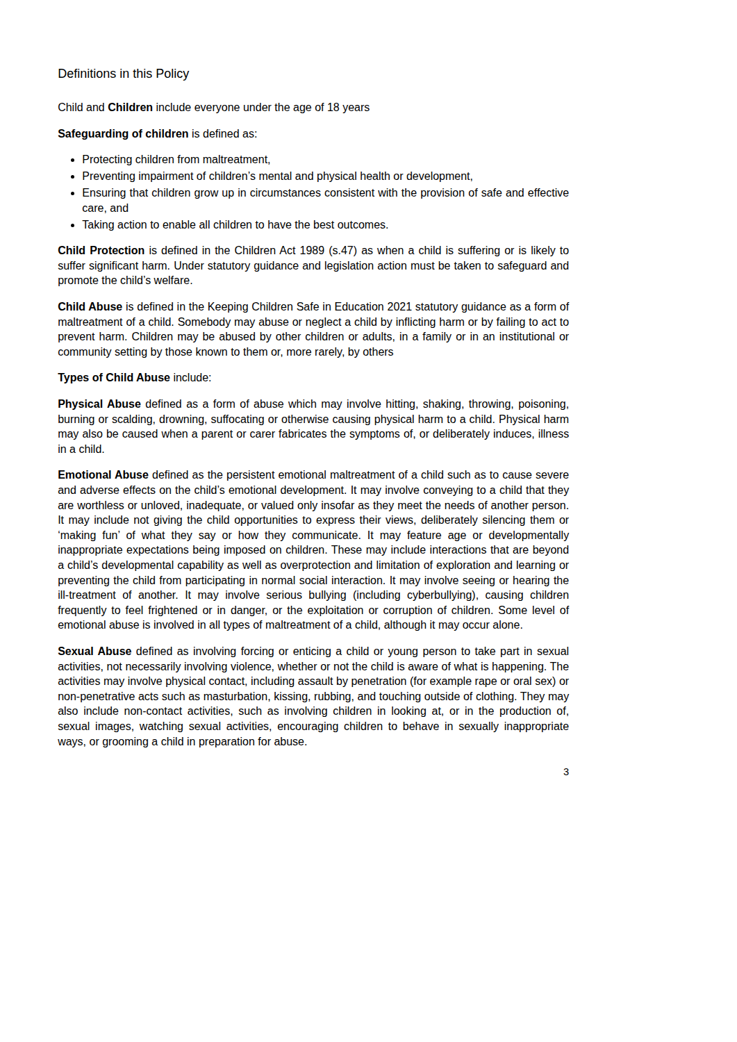Definitions in this Policy
Child and Children include everyone under the age of 18 years
Safeguarding of children is defined as:
Protecting children from maltreatment,
Preventing impairment of children’s mental and physical health or development,
Ensuring that children grow up in circumstances consistent with the provision of safe and effective care, and
Taking action to enable all children to have the best outcomes.
Child Protection is defined in the Children Act 1989 (s.47) as when a child is suffering or is likely to suffer significant harm. Under statutory guidance and legislation action must be taken to safeguard and promote the child’s welfare.
Child Abuse is defined in the Keeping Children Safe in Education 2021 statutory guidance as a form of maltreatment of a child. Somebody may abuse or neglect a child by inflicting harm or by failing to act to prevent harm. Children may be abused by other children or adults, in a family or in an institutional or community setting by those known to them or, more rarely, by others
Types of Child Abuse include:
Physical Abuse defined as a form of abuse which may involve hitting, shaking, throwing, poisoning, burning or scalding, drowning, suffocating or otherwise causing physical harm to a child. Physical harm may also be caused when a parent or carer fabricates the symptoms of, or deliberately induces, illness in a child.
Emotional Abuse defined as the persistent emotional maltreatment of a child such as to cause severe and adverse effects on the child’s emotional development. It may involve conveying to a child that they are worthless or unloved, inadequate, or valued only insofar as they meet the needs of another person. It may include not giving the child opportunities to express their views, deliberately silencing them or ‘making fun’ of what they say or how they communicate. It may feature age or developmentally inappropriate expectations being imposed on children. These may include interactions that are beyond a child’s developmental capability as well as overprotection and limitation of exploration and learning or preventing the child from participating in normal social interaction. It may involve seeing or hearing the ill-treatment of another. It may involve serious bullying (including cyberbullying), causing children frequently to feel frightened or in danger, or the exploitation or corruption of children. Some level of emotional abuse is involved in all types of maltreatment of a child, although it may occur alone.
Sexual Abuse defined as involving forcing or enticing a child or young person to take part in sexual activities, not necessarily involving violence, whether or not the child is aware of what is happening. The activities may involve physical contact, including assault by penetration (for example rape or oral sex) or non-penetrative acts such as masturbation, kissing, rubbing, and touching outside of clothing. They may also include non-contact activities, such as involving children in looking at, or in the production of, sexual images, watching sexual activities, encouraging children to behave in sexually inappropriate ways, or grooming a child in preparation for abuse.
3